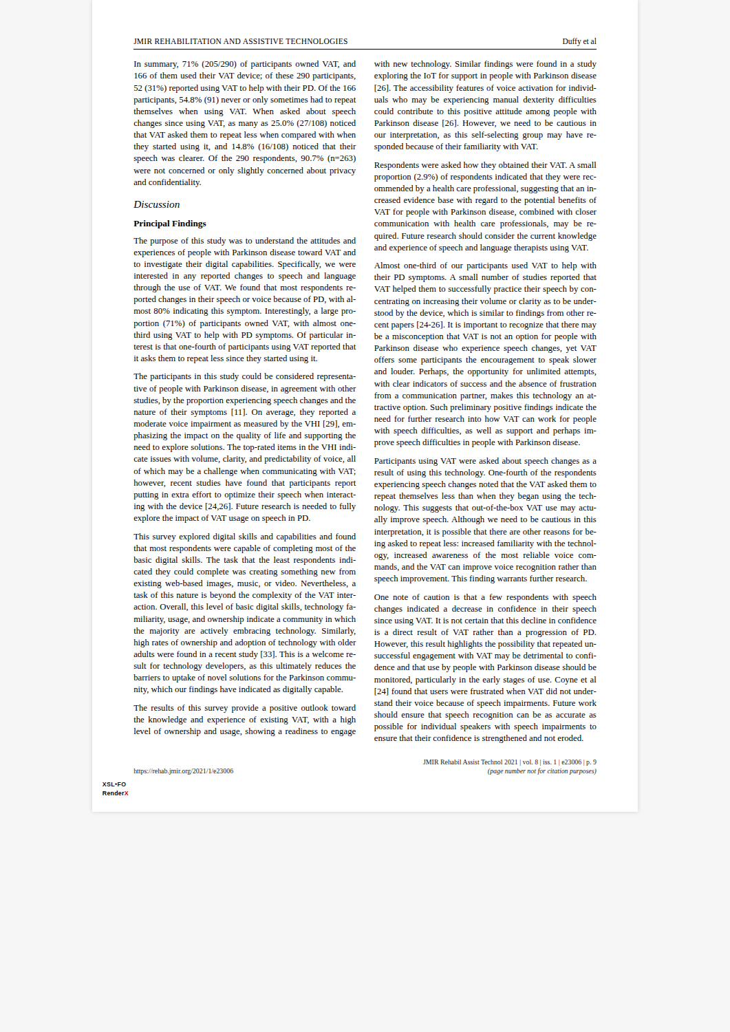JMIR Rehabilitation and Assistive Technologies
Duffy et al
In summary, 71% (205/290) of participants owned VAT, and 166 of them used their VAT device; of these 290 participants, 52 (31%) reported using VAT to help with their PD. Of the 166 participants, 54.8% (91) never or only sometimes had to repeat themselves when using VAT. When asked about speech changes since using VAT, as many as 25.0% (27/108) noticed that VAT asked them to repeat less when compared with when they started using it, and 14.8% (16/108) noticed that their speech was clearer. Of the 290 respondents, 90.7% (n=263) were not concerned or only slightly concerned about privacy and confidentiality.
Discussion
Principal Findings
The purpose of this study was to understand the attitudes and experiences of people with Parkinson disease toward VAT and to investigate their digital capabilities. Specifically, we were interested in any reported changes to speech and language through the use of VAT. We found that most respondents reported changes in their speech or voice because of PD, with almost 80% indicating this symptom. Interestingly, a large proportion (71%) of participants owned VAT, with almost one-third using VAT to help with PD symptoms. Of particular interest is that one-fourth of participants using VAT reported that it asks them to repeat less since they started using it.
The participants in this study could be considered representative of people with Parkinson disease, in agreement with other studies, by the proportion experiencing speech changes and the nature of their symptoms [11]. On average, they reported a moderate voice impairment as measured by the VHI [29], emphasizing the impact on the quality of life and supporting the need to explore solutions. The top-rated items in the VHI indicate issues with volume, clarity, and predictability of voice, all of which may be a challenge when communicating with VAT; however, recent studies have found that participants report putting in extra effort to optimize their speech when interacting with the device [24,26]. Future research is needed to fully explore the impact of VAT usage on speech in PD.
This survey explored digital skills and capabilities and found that most respondents were capable of completing most of the basic digital skills. The task that the least respondents indicated they could complete was creating something new from existing web-based images, music, or video. Nevertheless, a task of this nature is beyond the complexity of the VAT interaction. Overall, this level of basic digital skills, technology familiarity, usage, and ownership indicate a community in which the majority are actively embracing technology. Similarly, high rates of ownership and adoption of technology with older adults were found in a recent study [33]. This is a welcome result for technology developers, as this ultimately reduces the barriers to uptake of novel solutions for the Parkinson community, which our findings have indicated as digitally capable.
The results of this survey provide a positive outlook toward the knowledge and experience of existing VAT, with a high level of ownership and usage, showing a readiness to engage with new technology. Similar findings were found in a study exploring the IoT for support in people with Parkinson disease [26]. The accessibility features of voice activation for individuals who may be experiencing manual dexterity difficulties could contribute to this positive attitude among people with Parkinson disease [26]. However, we need to be cautious in our interpretation, as this self-selecting group may have responded because of their familiarity with VAT.
Respondents were asked how they obtained their VAT. A small proportion (2.9%) of respondents indicated that they were recommended by a health care professional, suggesting that an increased evidence base with regard to the potential benefits of VAT for people with Parkinson disease, combined with closer communication with health care professionals, may be required. Future research should consider the current knowledge and experience of speech and language therapists using VAT.
Almost one-third of our participants used VAT to help with their PD symptoms. A small number of studies reported that VAT helped them to successfully practice their speech by concentrating on increasing their volume or clarity as to be understood by the device, which is similar to findings from other recent papers [24-26]. It is important to recognize that there may be a misconception that VAT is not an option for people with Parkinson disease who experience speech changes, yet VAT offers some participants the encouragement to speak slower and louder. Perhaps, the opportunity for unlimited attempts, with clear indicators of success and the absence of frustration from a communication partner, makes this technology an attractive option. Such preliminary positive findings indicate the need for further research into how VAT can work for people with speech difficulties, as well as support and perhaps improve speech difficulties in people with Parkinson disease.
Participants using VAT were asked about speech changes as a result of using this technology. One-fourth of the respondents experiencing speech changes noted that the VAT asked them to repeat themselves less than when they began using the technology. This suggests that out-of-the-box VAT use may actually improve speech. Although we need to be cautious in this interpretation, it is possible that there are other reasons for being asked to repeat less: increased familiarity with the technology, increased awareness of the most reliable voice commands, and the VAT can improve voice recognition rather than speech improvement. This finding warrants further research.
One note of caution is that a few respondents with speech changes indicated a decrease in confidence in their speech since using VAT. It is not certain that this decline in confidence is a direct result of VAT rather than a progression of PD. However, this result highlights the possibility that repeated unsuccessful engagement with VAT may be detrimental to confidence and that use by people with Parkinson disease should be monitored, particularly in the early stages of use. Coyne et al [24] found that users were frustrated when VAT did not understand their voice because of speech impairments. Future work should ensure that speech recognition can be as accurate as possible for individual speakers with speech impairments to ensure that their confidence is strengthened and not eroded.
https://rehab.jmir.org/2021/1/e23006
JMIR Rehabil Assist Technol 2021 | vol. 8 | iss. 1 | e23006 | p. 9
(page number not for citation purposes)
XSL•FO
Render X